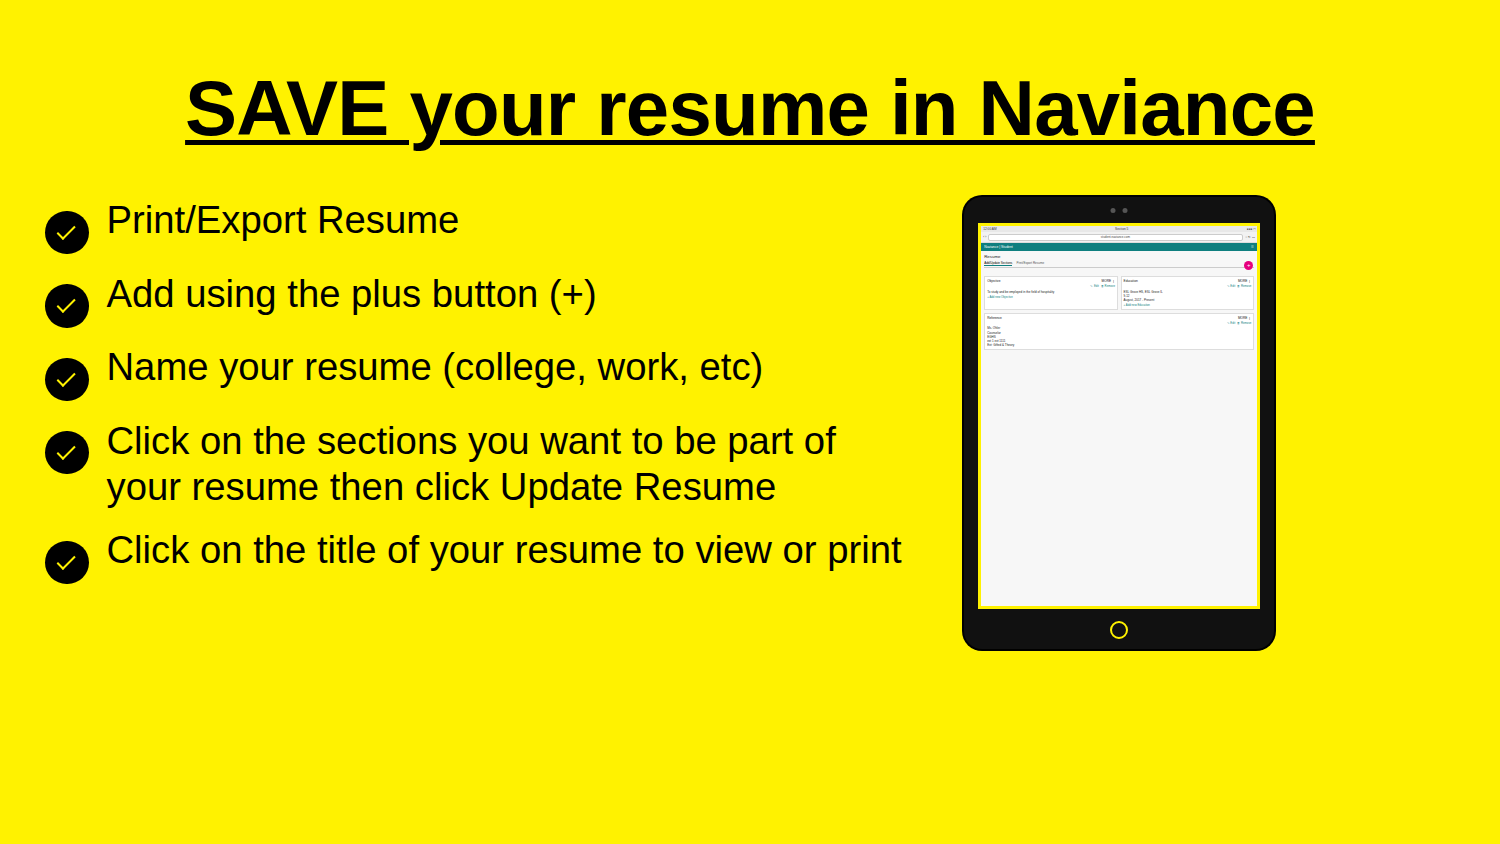SAVE your resume in Naviance
Print/Export Resume
Add using the plus button (+)
Name your resume (college, work, etc)
Click on the sections you want to be part of your resume then click Update Resume
Click on the title of your resume to view or print
12:00 AM Section 5 ●●● □
‹ › student.naviance.com ☆ ↻ ⋯
Naviance | Student ☰
Resume
Add/Update Sections Print/Export Resume
+
Objective MORE ⋮
✎ Edit🗑 Remove
To study and be employed in the field of hospitality
+ Add new Objective
Education MORE ⋮
✎ Edit🗑 Remove
ESL Grove HS, ESL Grove IL
9-12
August, 2017 - Present
+ Add new Education
Reference MORE ⋮
✎ Edit🗑 Remove
Ms. Ohler
Counselor
EGHS
ext 1 ext 1111
Ext: Gifted & Theory